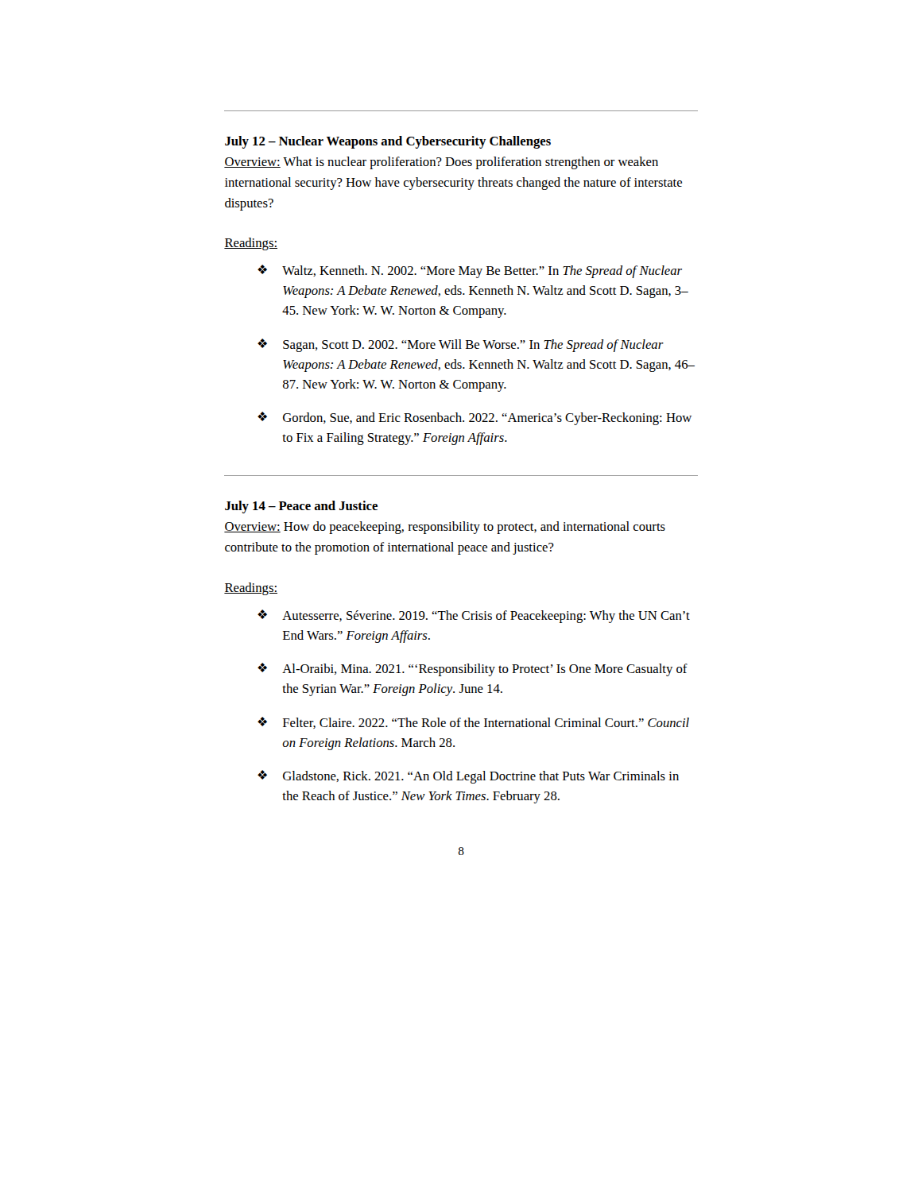July 12 – Nuclear Weapons and Cybersecurity Challenges
Overview: What is nuclear proliferation? Does proliferation strengthen or weaken international security? How have cybersecurity threats changed the nature of interstate disputes?
Readings:
Waltz, Kenneth. N. 2002. “More May Be Better.” In The Spread of Nuclear Weapons: A Debate Renewed, eds. Kenneth N. Waltz and Scott D. Sagan, 3–45. New York: W. W. Norton & Company.
Sagan, Scott D. 2002. “More Will Be Worse.” In The Spread of Nuclear Weapons: A Debate Renewed, eds. Kenneth N. Waltz and Scott D. Sagan, 46–87. New York: W. W. Norton & Company.
Gordon, Sue, and Eric Rosenbach. 2022. “America’s Cyber-Reckoning: How to Fix a Failing Strategy.” Foreign Affairs.
July 14 – Peace and Justice
Overview: How do peacekeeping, responsibility to protect, and international courts contribute to the promotion of international peace and justice?
Readings:
Autesserre, Séverine. 2019. “The Crisis of Peacekeeping: Why the UN Can’t End Wars.” Foreign Affairs.
Al-Oraibi, Mina. 2021. “‘Responsibility to Protect’ Is One More Casualty of the Syrian War.” Foreign Policy. June 14.
Felter, Claire. 2022. “The Role of the International Criminal Court.” Council on Foreign Relations. March 28.
Gladstone, Rick. 2021. “An Old Legal Doctrine that Puts War Criminals in the Reach of Justice.” New York Times. February 28.
8